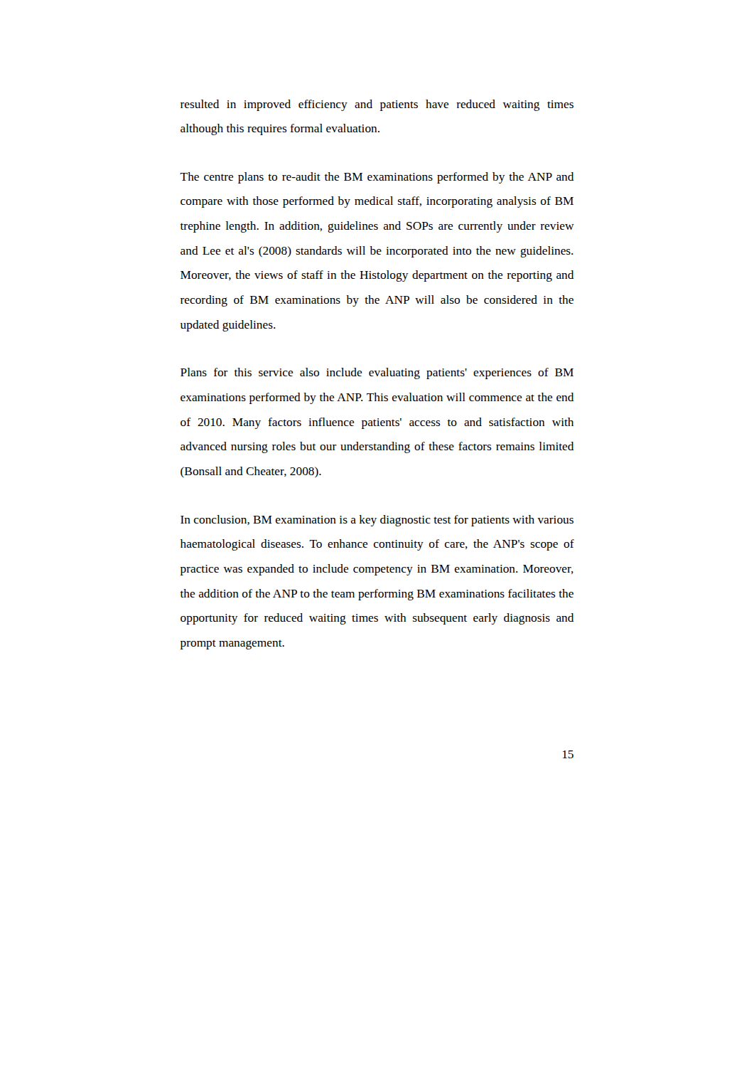resulted in improved efficiency and patients have reduced waiting times although this requires formal evaluation.
The centre plans to re-audit the BM examinations performed by the ANP and compare with those performed by medical staff, incorporating analysis of BM trephine length. In addition, guidelines and SOPs are currently under review and Lee et al's (2008) standards will be incorporated into the new guidelines. Moreover, the views of staff in the Histology department on the reporting and recording of BM examinations by the ANP will also be considered in the updated guidelines.
Plans for this service also include evaluating patients' experiences of BM examinations performed by the ANP. This evaluation will commence at the end of 2010. Many factors influence patients' access to and satisfaction with advanced nursing roles but our understanding of these factors remains limited (Bonsall and Cheater, 2008).
In conclusion, BM examination is a key diagnostic test for patients with various haematological diseases. To enhance continuity of care, the ANP's scope of practice was expanded to include competency in BM examination. Moreover, the addition of the ANP to the team performing BM examinations facilitates the opportunity for reduced waiting times with subsequent early diagnosis and prompt management.
15